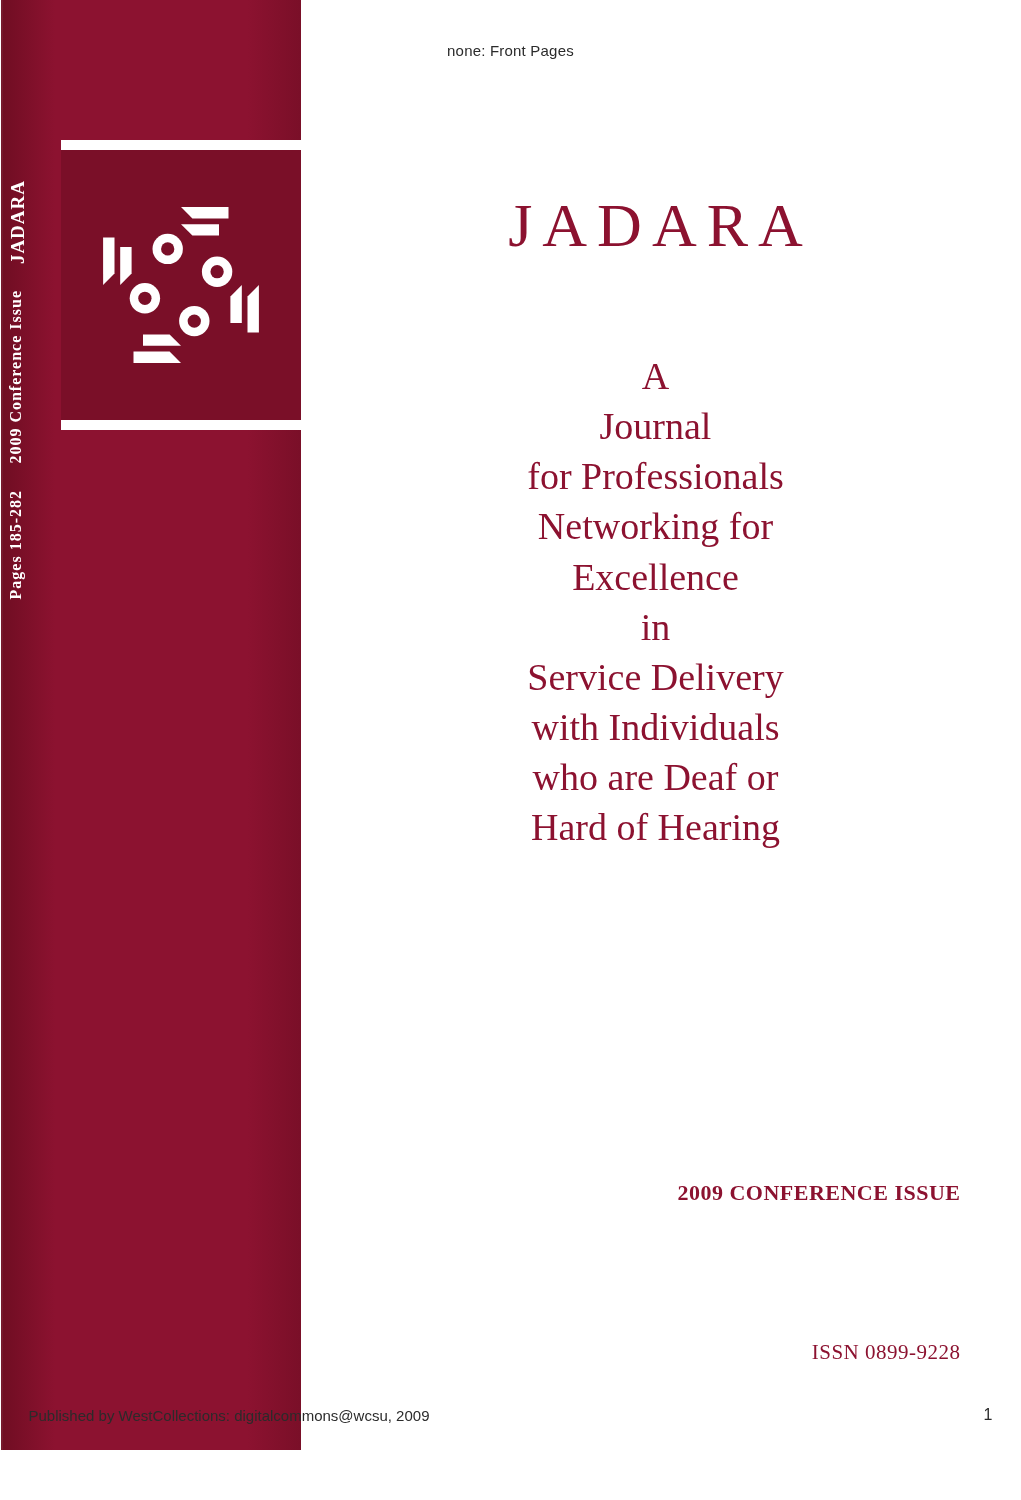none: Front Pages
JADARA 2009 Conference Issue Pages 185-282
JADARA
A Journal
for Professionals
Networking for
Excellence
in
Service Delivery
with Individuals
who are Deaf or
Hard of Hearing
2009 CONFERENCE ISSUE
ISSN 0899-9228
Published by WestCollections: digitalcommons@wcsu, 2009
1